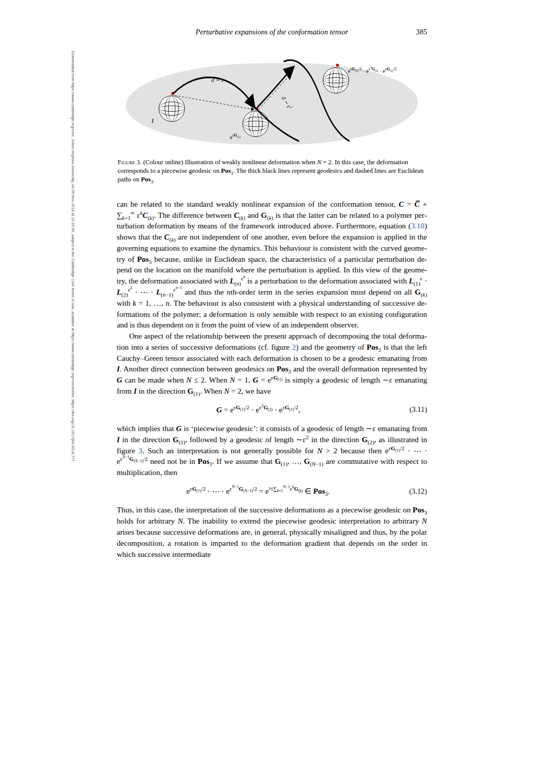Downloaded from https://www.cambridge.org/core. Johns Hopkins University, on 06 Nov 2018 at 15:32:45, subject to the Cambridge Core terms of use, available at https://www.cambridge.org/core/terms. https://doi.org/10.1017/jfm.2018.777
Perturbative expansions of the conformation tensor 385
I d ∼ ε d ∼ ε2 eεG(1) eεG(1)/2 · eε2G(2) · eεG(1)/2
Figure 3. (Colour online) Illustration of weakly nonlinear deformation when N = 2. In this case, the deformation corresponds to a piecewise geodesic on Pos3. The thick black lines represent geodesics and dashed lines are Euclidean paths on Pos3.
can be related to the standard weakly nonlinear expansion of the conformation tensor, C = C̅ + ∑k=1∞ εkC(k). The difference between C(k) and G(k) is that the latter can be related to a polymer perturbation deformation by means of the framework introduced above. Furthermore, equation (3.10) shows that the C(k) are not independent of one another, even before the expansion is applied in the governing equations to examine the dynamics. This behaviour is consistent with the curved geometry of Pos3 because, unlike in Euclidean space, the characteristics of a particular perturbation depend on the location on the manifold where the perturbation is applied. In this view of the geometry, the deformation associated with L(n)εn is a perturbation to the deformation associated with L(1)ε · L(2)ε2 · ⋯ · L(n−1)εn−1 and thus the nth-order term in the series expansion must depend on all G(k) with k = 1, …, n. The behaviour is also consistent with a physical understanding of successive deformations of the polymer; a deformation is only sensible with respect to an existing configuration and is thus dependent on it from the point of view of an independent observer.
One aspect of the relationship between the present approach of decomposing the total deformation into a series of successive deformations (cf. figure 2) and the geometry of Pos3 is that the left Cauchy–Green tensor associated with each deformation is chosen to be a geodesic emanating from I. Another direct connection between geodesics on Pos3 and the overall deformation represented by G can be made when N ≤ 2. When N = 1, G = eεG(1) is simply a geodesic of length ∼ε emanating from I in the direction G(1). When N = 2, we have
G = eεG(1)/2 · eε2G(2) · eεG(1)/2,
(3.11)
which implies that G is ‘piecewise geodesic’: it consists of a geodesic of length ∼ε emanating from I in the direction G(1), followed by a geodesic of length ∼ε2 in the direction G(2), as illustrated in figure 3. Such an interpretation is not generally possible for N > 2 because then eεG(1)/2 · ⋯ · eεN−1G(N−1)/2 need not be in Pos3. If we assume that G(1), …, G(N−1) are commutative with respect to multiplication, then
eεG(1)/2 · ⋯ · eεN−1G(N−1)/2 = e½∑k=1N−1εkG(k) ∈ Pos3.
(3.12)
Thus, in this case, the interpretation of the successive deformations as a piecewise geodesic on Pos3 holds for arbitrary N. The inability to extend the piecewise geodesic interpretation to arbitrary N arises because successive deformations are, in general, physically misaligned and thus, by the polar decomposition, a rotation is imparted to the deformation gradient that depends on the order in which successive intermediate